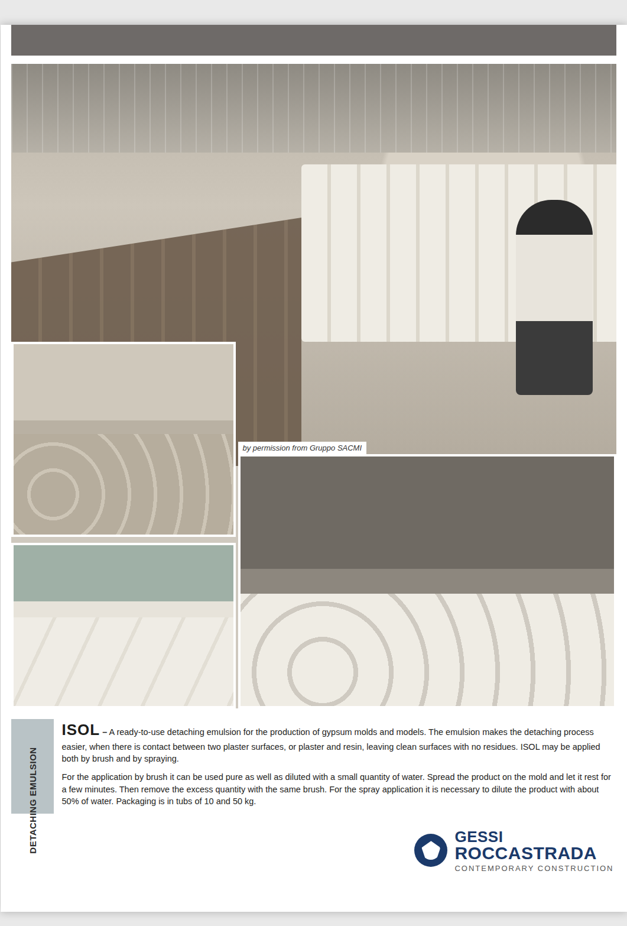by permission from Gruppo SACMI
DETACHING EMULSION
ISOL – A ready-to-use detaching emulsion for the production of gypsum molds and models. The emulsion makes the detaching process easier, when there is contact between two plaster surfaces, or plaster and resin, leaving clean surfaces with no residues. ISOL may be applied both by brush and by spraying.
For the application by brush it can be used pure as well as diluted with a small quantity of water. Spread the product on the mold and let it rest for a few minutes. Then remove the excess quantity with the same brush. For the spray application it is necessary to dilute the product with about 50% of water. Packaging is in tubs of 10 and 50 kg.
GESSI
ROCCASTRADA
CONTEMPORARY CONSTRUCTION